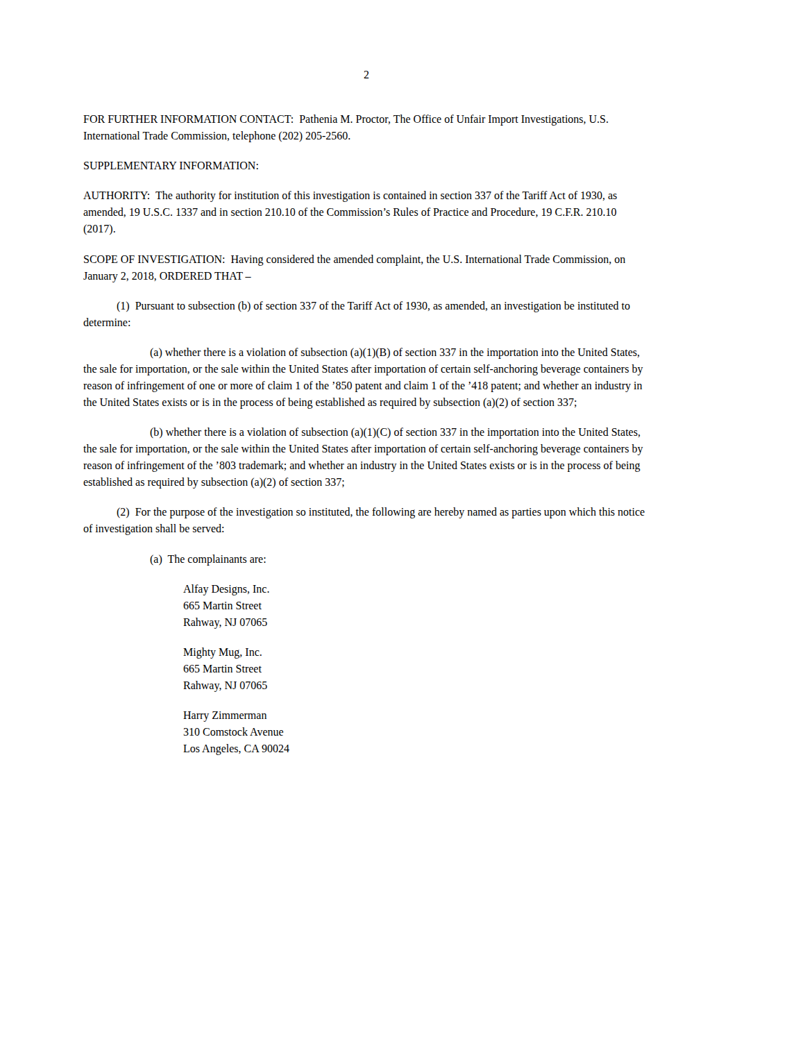2
FOR FURTHER INFORMATION CONTACT: Pathenia M. Proctor, The Office of Unfair Import Investigations, U.S. International Trade Commission, telephone (202) 205-2560.
SUPPLEMENTARY INFORMATION:
AUTHORITY: The authority for institution of this investigation is contained in section 337 of the Tariff Act of 1930, as amended, 19 U.S.C. 1337 and in section 210.10 of the Commission’s Rules of Practice and Procedure, 19 C.F.R. 210.10 (2017).
SCOPE OF INVESTIGATION: Having considered the amended complaint, the U.S. International Trade Commission, on January 2, 2018, ORDERED THAT –
(1) Pursuant to subsection (b) of section 337 of the Tariff Act of 1930, as amended, an investigation be instituted to determine:
(a) whether there is a violation of subsection (a)(1)(B) of section 337 in the importation into the United States, the sale for importation, or the sale within the United States after importation of certain self-anchoring beverage containers by reason of infringement of one or more of claim 1 of the ’850 patent and claim 1 of the ’418 patent; and whether an industry in the United States exists or is in the process of being established as required by subsection (a)(2) of section 337;
(b) whether there is a violation of subsection (a)(1)(C) of section 337 in the importation into the United States, the sale for importation, or the sale within the United States after importation of certain self-anchoring beverage containers by reason of infringement of the ’803 trademark; and whether an industry in the United States exists or is in the process of being established as required by subsection (a)(2) of section 337;
(2) For the purpose of the investigation so instituted, the following are hereby named as parties upon which this notice of investigation shall be served:
(a) The complainants are:
Alfay Designs, Inc.
665 Martin Street
Rahway, NJ 07065
Mighty Mug, Inc.
665 Martin Street
Rahway, NJ 07065
Harry Zimmerman
310 Comstock Avenue
Los Angeles, CA 90024